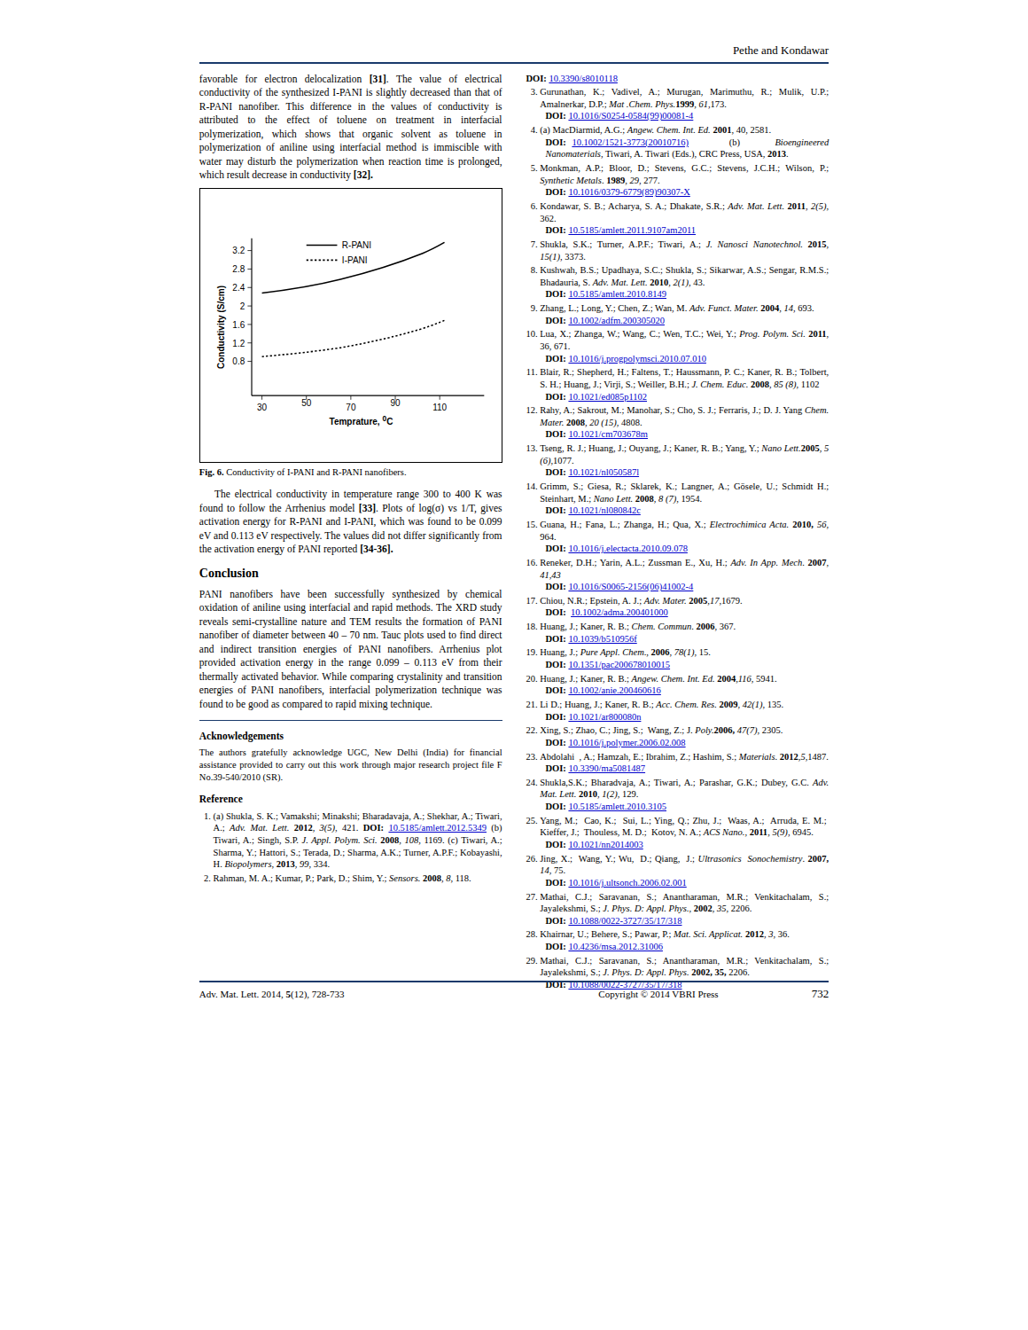Pethe and Kondawar
favorable for electron delocalization [31]. The value of electrical conductivity of the synthesized I-PANI is slightly decreased than that of R-PANI nanofiber. This difference in the values of conductivity is attributed to the effect of toluene on treatment in interfacial polymerization, which shows that organic solvent as toluene in polymerization of aniline using interfacial method is immiscible with water may disturb the polymerization when reaction time is prolonged, which result decrease in conductivity [32].
3.2 2.8 2.4 2 1.6 1.2 0.8 30 50 70 90 110 Conductivity (S/cm) Temprature, 0C R-PANI I-PANI
Fig. 6. Conductivity of I-PANI and R-PANI nanofibers.
The electrical conductivity in temperature range 300 to 400 K was found to follow the Arrhenius model [33]. Plots of log(σ) vs 1/T, gives activation energy for R-PANI and I-PANI, which was found to be 0.099 eV and 0.113 eV respectively. The values did not differ significantly from the activation energy of PANI reported [34-36].
Conclusion
PANI nanofibers have been successfully synthesized by chemical oxidation of aniline using interfacial and rapid methods. The XRD study reveals semi-crystalline nature and TEM results the formation of PANI nanofiber of diameter between 40 – 70 nm. Tauc plots used to find direct and indirect transition energies of PANI nanofibers. Arrhenius plot provided activation energy in the range 0.099 – 0.113 eV from their thermally activated behavior. While comparing crystalinity and transition energies of PANI nanofibers, interfacial polymerization technique was found to be good as compared to rapid mixing technique.
Acknowledgements
The authors gratefully acknowledge UGC, New Delhi (India) for financial assistance provided to carry out this work through major research project file F No.39-540/2010 (SR).
Reference
(a) Shukla, S. K.; Vamakshi; Minakshi; Bharadavaja, A.; Shekhar, A.; Tiwari, A.; Adv. Mat. Lett. 2012, 3(5), 421. DOI: 10.5185/amlett.2012.5349 (b) Tiwari, A.; Singh, S.P. J. Appl. Polym. Sci. 2008, 108, 1169. (c) Tiwari, A.; Sharma, Y.; Hattori, S.; Terada, D.; Sharma, A.K.; Turner, A.P.F.; Kobayashi, H. Biopolymers, 2013, 99, 334.
Rahman, M. A.; Kumar, P.; Park, D.; Shim, Y.; Sensors. 2008, 8, 118.
DOI: 10.3390/s8010118
Gurunathan, K.; Vadivel, A.; Murugan, Marimuthu, R.; Mulik, U.P.; Amalnerkar, D.P.; Mat .Chem. Phys. 1999, 61,173. DOI: 10.1016/S0254-0584(99)00081-4
(a) MacDiarmid, A.G.; Angew. Chem. Int. Ed. 2001, 40, 2581. DOI: 10.1002/1521-3773(20010716) (b) Bioengineered Nanomaterials, Tiwari, A. Tiwari (Eds.), CRC Press, USA, 2013.
Monkman, A.P.; Bloor, D.; Stevens, G.C.; Stevens, J.C.H.; Wilson, P.; Synthetic Metals. 1989, 29, 277. DOI: 10.1016/0379-6779(89)90307-X
Kondawar, S. B.; Acharya, S. A.; Dhakate, S.R.; Adv. Mat. Lett. 2011, 2(5), 362. DOI: 10.5185/amlett.2011.9107am2011
Shukla, S.K.; Turner, A.P.F.; Tiwari, A.; J. Nanosci Nanotechnol. 2015, 15(1), 3373.
Kushwah, B.S.; Upadhaya, S.C.; Shukla, S.; Sikarwar, A.S.; Sengar, R.M.S.; Bhadauria, S. Adv. Mat. Lett. 2010, 2(1), 43. DOI: 10.5185/amlett.2010.8149
Zhang, L.; Long, Y.; Chen, Z.; Wan, M. Adv. Funct. Mater. 2004, 14, 693. DOI: 10.1002/adfm.200305020
Lua, X.; Zhanga, W.; Wang, C.; Wen, T.C.; Wei, Y.; Prog. Polym. Sci. 2011, 36, 671. DOI: 10.1016/j.progpolymsci.2010.07.010
Blair, R.; Shepherd, H.; Faltens, T.; Haussmann, P. C.; Kaner, R. B.; Tolbert, S. H.; Huang, J.; Virji, S.; Weiller, B.H.; J. Chem. Educ. 2008, 85 (8), 1102 DOI: 10.1021/ed085p1102
Rahy, A.; Sakrout, M.; Manohar, S.; Cho, S. J.; Ferraris, J.; D. J. Yang Chem. Mater. 2008, 20 (15), 4808. DOI: 10.1021/cm703678m
Tseng, R. J.; Huang, J.; Ouyang, J.; Kaner, R. B.; Yang, Y.; Nano Lett. 2005, 5 (6),1077. DOI: 10.1021/nl050587l
Grimm, S.; Giesa, R.; Sklarek, K.; Langner, A.; Gösele, U.; Schmidt H.; Steinhart, M.; Nano Lett. 2008, 8 (7), 1954. DOI: 10.1021/nl080842c
Guana, H.; Fana, L.; Zhanga, H.; Qua, X.; Electrochimica Acta. 2010, 56, 964. DOI: 10.1016/j.electacta.2010.09.078
Reneker, D.H.; Yarin, A.L.; Zussman E., Xu, H.; Adv. In App. Mech. 2007, 41,43 DOI: 10.1016/S0065-2156(06)41002-4
Chiou, N.R.; Epstein, A. J.; Adv. Mater. 2005,17,1679. DOI: 10.1002/adma.200401000
Huang, J.; Kaner, R. B.; Chem. Commun. 2006, 367. DOI: 10.1039/b510956f
Huang, J.; Pure Appl. Chem., 2006, 78(1), 15. DOI: 10.1351/pac200678010015
Huang, J.; Kaner, R. B.; Angew. Chem. Int. Ed. 2004,116, 5941. DOI: 10.1002/anie.200460616
Li D.; Huang, J.; Kaner, R. B.; Acc. Chem. Res. 2009, 42(1), 135. DOI: 10.1021/ar800080n
Xing, S.; Zhao, C.; Jing, S.; Wang, Z.; J. Poly. 2006, 47(7), 2305. DOI: 10.1016/j.polymer.2006.02.008
Abdolahi , A.; Hamzah, E.; Ibrahim, Z.; Hashim, S.; Materials. 2012,5,1487. DOI: 10.3390/ma5081487
Shukla,S.K.; Bharadvaja, A.; Tiwari, A.; Parashar, G.K.; Dubey, G.C. Adv. Mat. Lett. 2010, 1(2), 129. DOI: 10.5185/amlett.2010.3105
Yang, M.; Cao, K.; Sui, L.; Ying, Q.; Zhu, J.; Waas, A.; Arruda, E. M.; Kieffer, J.; Thouless, M. D.; Kotov, N. A.; ACS Nano., 2011, 5(9), 6945. DOI: 10.1021/nn2014003
Jing, X.; Wang, Y.; Wu, D.; Qiang, J.; Ultrasonics Sonochemistry. 2007, 14, 75. DOI: 10.1016/j.ultsonch.2006.02.001
Mathai, C.J.; Saravanan, S.; Anantharaman, M.R.; Venkitachalam, S.; Jayalekshmi, S.; J. Phys. D: Appl. Phys., 2002, 35, 2206. DOI: 10.1088/0022-3727/35/17/318
Khairnar, U.; Behere, S.; Pawar, P.; Mat. Sci. Applicat. 2012, 3, 36. DOI: 10.4236/msa.2012.31006
Mathai, C.J.; Saravanan, S.; Anantharaman, M.R.; Venkitachalam, S.; Jayalekshmi, S.; J. Phys. D: Appl. Phys. 2002, 35, 2206. DOI: 10.1088/0022-3727/35/17/318
Adv. Mat. Lett. 2014, 5(12), 728-733
Copyright © 2014 VBRI Press
732